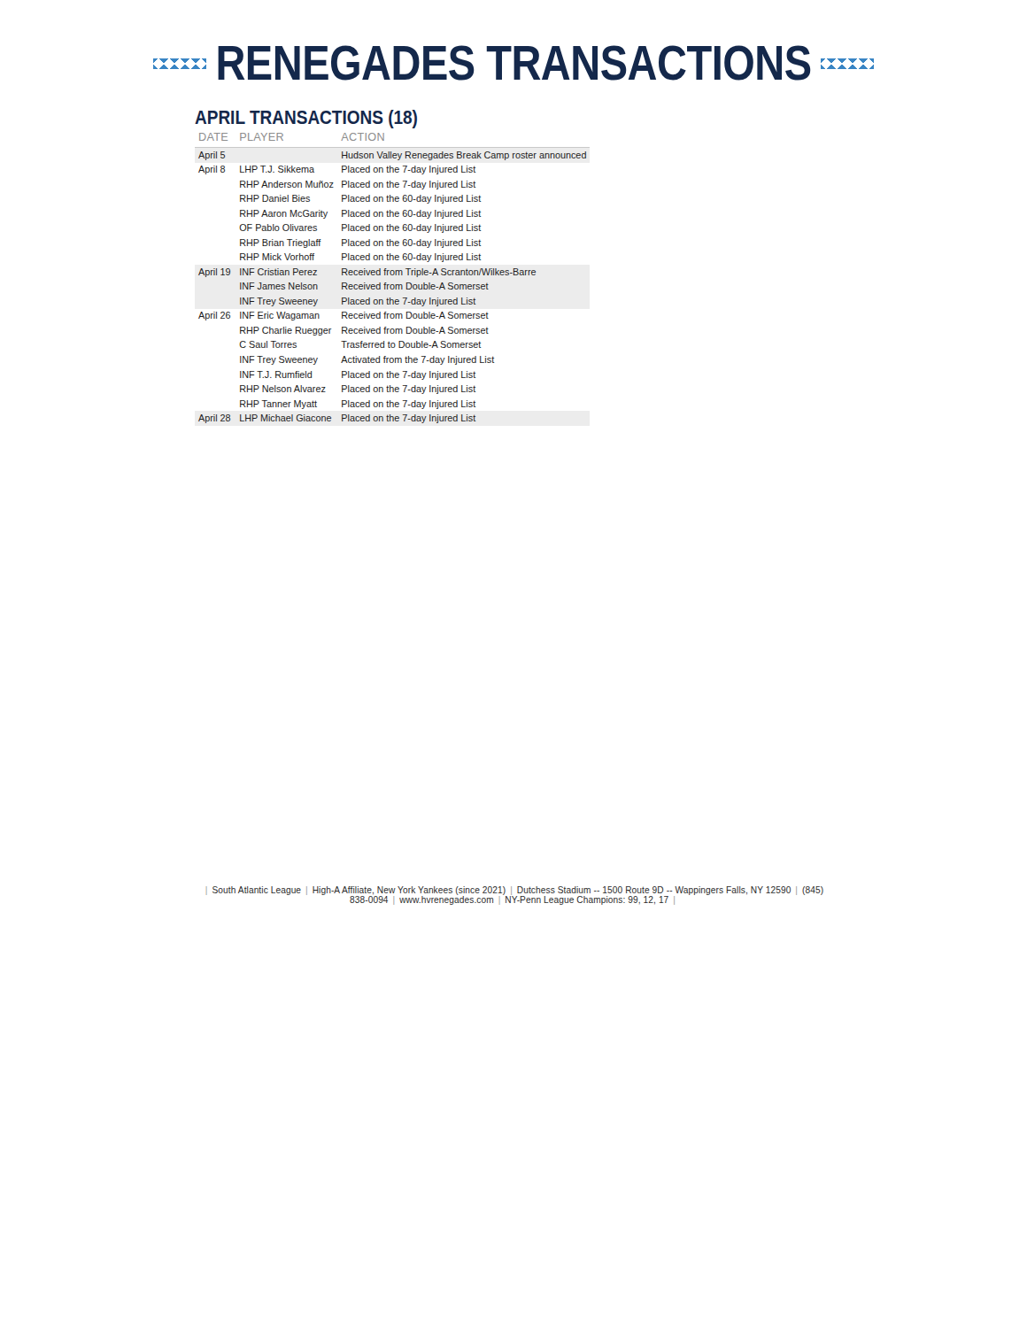Renegades Transactions
April Transactions (18)
| Date | Player | Action |
| --- | --- | --- |
| April 5 | | Hudson Valley Renegades Break Camp roster announced |
| April 8 | LHP T.J. Sikkema | Placed on the 7-day Injured List |
| | RHP Anderson Muñoz | Placed on the 7-day Injured List |
| | RHP Daniel Bies | Placed on the 60-day Injured List |
| | RHP Aaron McGarity | Placed on the 60-day Injured List |
| | OF Pablo Olivares | Placed on the 60-day Injured List |
| | RHP Brian Trieglaff | Placed on the 60-day Injured List |
| | RHP Mick Vorhoff | Placed on the 60-day Injured List |
| April 19 | INF Cristian Perez | Received from Triple-A Scranton/Wilkes-Barre |
| | INF James Nelson | Received from Double-A Somerset |
| | INF Trey Sweeney | Placed on the 7-day Injured List |
| April 26 | INF Eric Wagaman | Received from Double-A Somerset |
| | RHP Charlie Ruegger | Received from Double-A Somerset |
| | C Saul Torres | Trasferred to Double-A Somerset |
| | INF Trey Sweeney | Activated from the 7-day Injured List |
| | INF T.J. Rumfield | Placed on the 7-day Injured List |
| | RHP Nelson Alvarez | Placed on the 7-day Injured List |
| | RHP Tanner Myatt | Placed on the 7-day Injured List |
| April 28 | LHP Michael Giacone | Placed on the 7-day Injured List |
| South Atlantic League | High-A Affiliate, New York Yankees (since 2021) | Dutchess Stadium -- 1500 Route 9D -- Wappingers Falls, NY 12590 | (845) 838-0094 | www.hvrenegades.com | NY-Penn League Champions: 99, 12, 17 |